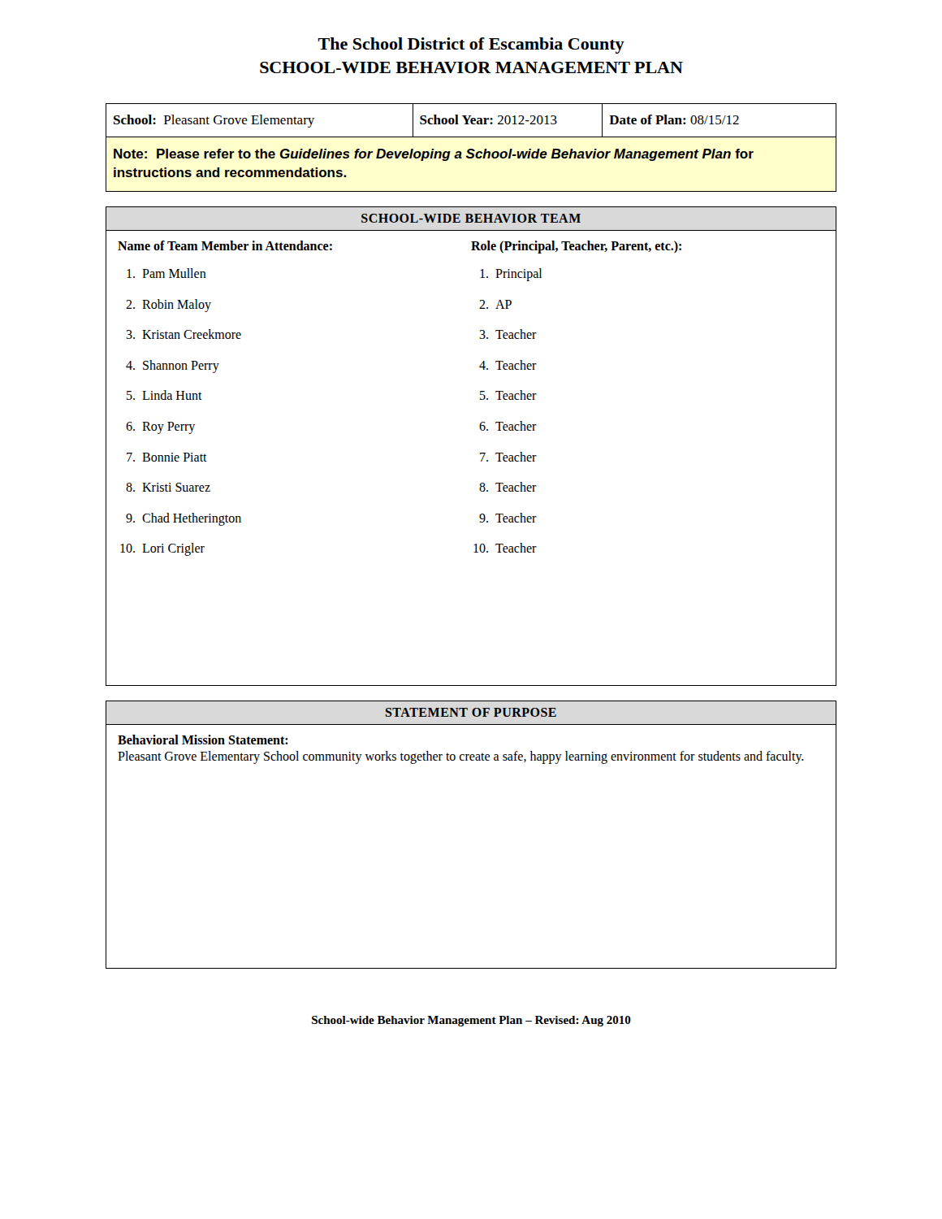The School District of Escambia County SCHOOL-WIDE BEHAVIOR MANAGEMENT PLAN
| School: Pleasant Grove Elementary | School Year: 2012-2013 | Date of Plan: 08/15/12 |
| Note: Please refer to the Guidelines for Developing a School-wide Behavior Management Plan for instructions and recommendations. |
SCHOOL-WIDE BEHAVIOR TEAM
Name of Team Member in Attendance:
Pam Mullen
Robin Maloy
Kristan Creekmore
Shannon Perry
Linda Hunt
Roy Perry
Bonnie Piatt
Kristi Suarez
Chad Hetherington
Lori Crigler
Role (Principal, Teacher, Parent, etc.):
Principal
AP
Teacher
Teacher
Teacher
Teacher
Teacher
Teacher
Teacher
Teacher
STATEMENT OF PURPOSE
Behavioral Mission Statement:
Pleasant Grove Elementary School community works together to create a safe, happy learning environment for students and faculty.
School-wide Behavior Management Plan – Revised: Aug 2010